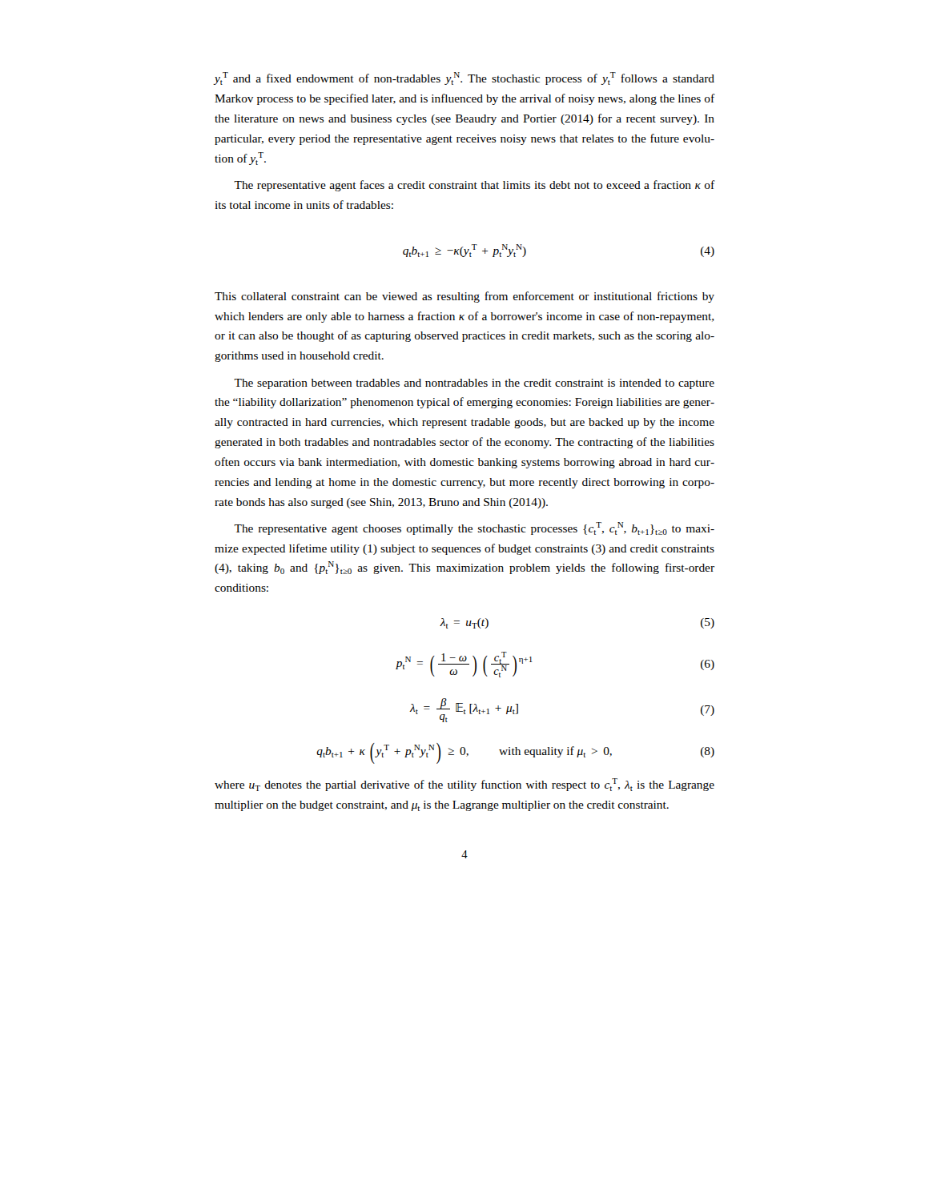ytT and a fixed endowment of non-tradables ytN. The stochastic process of ytT follows a standard Markov process to be specified later, and is influenced by the arrival of noisy news, along the lines of the literature on news and business cycles (see Beaudry and Portier (2014) for a recent survey). In particular, every period the representative agent receives noisy news that relates to the future evolution of ytT.
The representative agent faces a credit constraint that limits its debt not to exceed a fraction κ of its total income in units of tradables:
qtbt+1 ≥ −κ(ytT + ptNytN) (4)
This collateral constraint can be viewed as resulting from enforcement or institutional frictions by which lenders are only able to harness a fraction κ of a borrower's income in case of non-repayment, or it can also be thought of as capturing observed practices in credit markets, such as the scoring alogorithms used in household credit.
The separation between tradables and nontradables in the credit constraint is intended to capture the “liability dollarization” phenomenon typical of emerging economies: Foreign liabilities are generally contracted in hard currencies, which represent tradable goods, but are backed up by the income generated in both tradables and nontradables sector of the economy. The contracting of the liabilities often occurs via bank intermediation, with domestic banking systems borrowing abroad in hard currencies and lending at home in the domestic currency, but more recently direct borrowing in corporate bonds has also surged (see Shin, 2013, Bruno and Shin (2014)).
The representative agent chooses optimally the stochastic processes {ctT, ctN, bt+1}t≥0 to maximize expected lifetime utility (1) subject to sequences of budget constraints (3) and credit constraints (4), taking b0 and {ptN}t≥0 as given. This maximization problem yields the following first-order conditions:
λt = uT(t) (5)
ptN = (1 − ω ω) (ctT ctN)η+1 (6)
λt = βqt 𝔼t [λt+1 + μt] (7)
qtbt+1 + κ (ytT + ptNytN) ≥ 0, with equality if μt > 0, (8)
where uT denotes the partial derivative of the utility function with respect to ctT, λt is the Lagrange multiplier on the budget constraint, and μt is the Lagrange multiplier on the credit constraint.
4